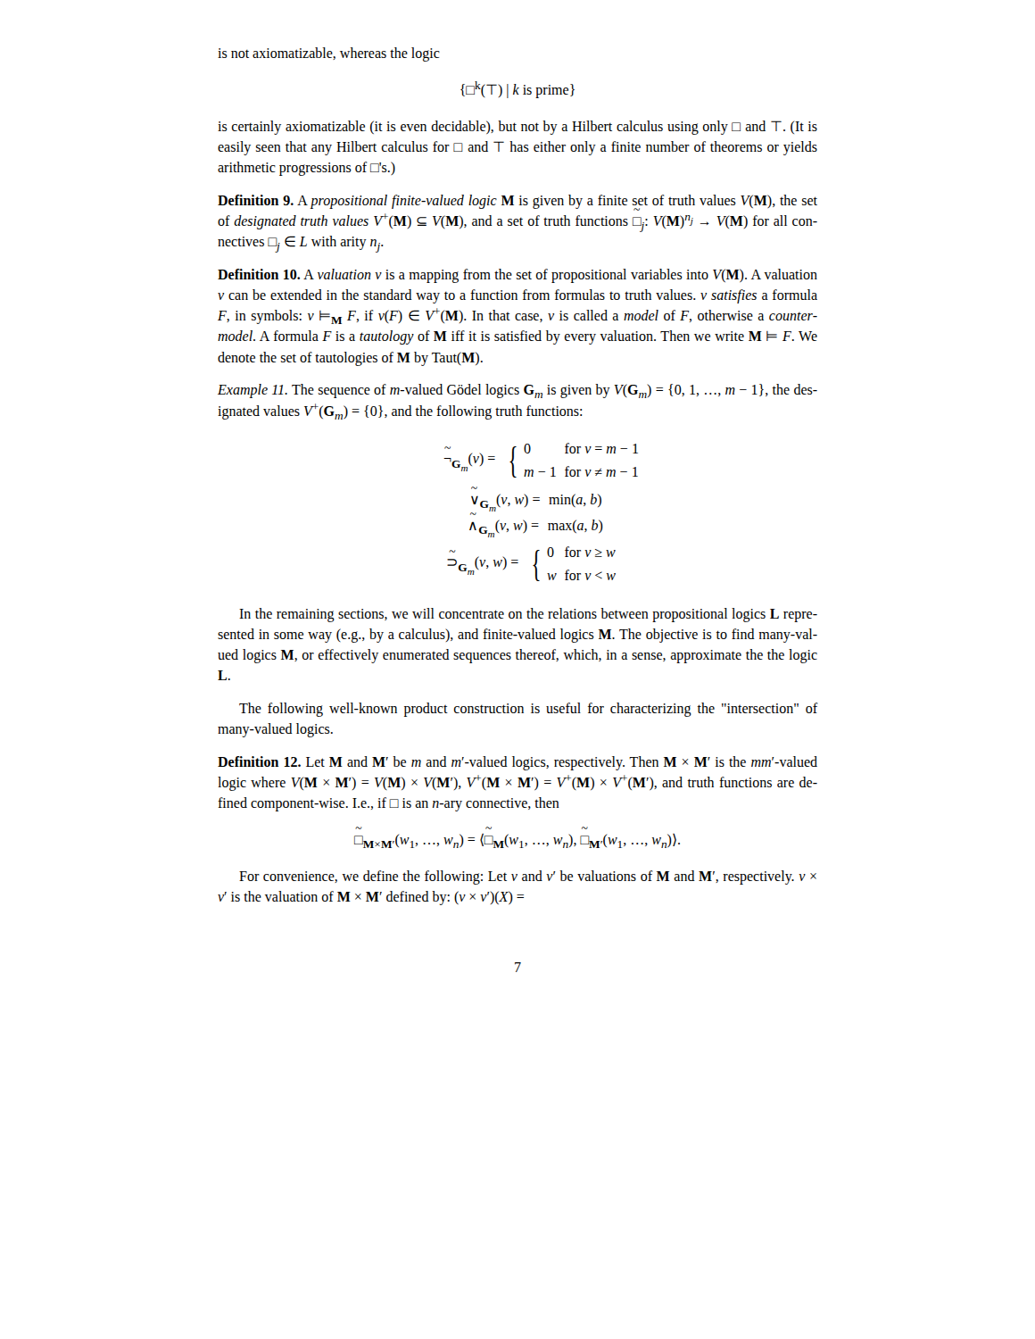is not axiomatizable, whereas the logic
{□k(⊤) | k is prime}
is certainly axiomatizable (it is even decidable), but not by a Hilbert calculus using only □ and ⊤. (It is easily seen that any Hilbert calculus for □ and ⊤ has either only a finite number of theorems or yields arithmetic progressions of □'s.)
Definition 9. A propositional finite-valued logic M is given by a finite set of truth values V(M), the set of designated truth values V+(M) ⊆ V(M), and a set of truth functions ~□j: V(M)nj → V(M) for all connectives □j ∈ L with arity nj.
Definition 10. A valuation v is a mapping from the set of propositional variables into V(M). A valuation v can be extended in the standard way to a function from formulas to truth values. v satisfies a formula F, in symbols: v ⊨M F, if v(F) ∈ V+(M). In that case, v is called a model of F, otherwise a countermodel. A formula F is a tautology of M iff it is satisfied by every valuation. Then we write M ⊨ F. We denote the set of tautologies of M by Taut(M).
Example 11. The sequence of m-valued Gödel logics Gm is given by V(Gm) = {0, 1, …, m − 1}, the designated values V+(Gm) = {0}, and the following truth functions:
~¬Gm(v) = {
| 0 | for v = m − 1 |
| m − 1 | for v ≠ m − 1 |
~∨Gm(v, w) = min(a, b) ~∧Gm(v, w) = max(a, b) ~⊃Gm(v, w) = {
| 0 | for v ≥ w |
| w | for v < w |
In the remaining sections, we will concentrate on the relations between propositional logics L represented in some way (e.g., by a calculus), and finite-valued logics M. The objective is to find many-valued logics M, or effectively enumerated sequences thereof, which, in a sense, approximate the the logic L.
The following well-known product construction is useful for characterizing the "intersection" of many-valued logics.
Definition 12. Let M and M′ be m and m′-valued logics, respectively. Then M × M′ is the mm′-valued logic where V(M × M′) = V(M) × V(M′), V+(M × M′) = V+(M) × V+(M′), and truth functions are defined component-wise. I.e., if □ is an n-ary connective, then
~□M×M′(w1, …, wn) = ⟨~□M(w1, …, wn), ~□M′(w1, …, wn)⟩.
For convenience, we define the following: Let v and v′ be valuations of M and M′, respectively. v × v′ is the valuation of M × M′ defined by: (v × v′)(X) =
7